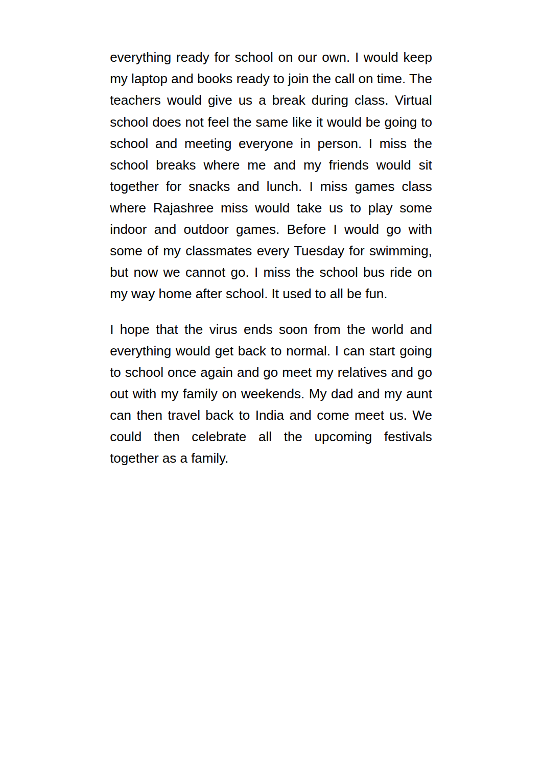everything ready for school on our own. I would keep my laptop and books ready to join the call on time. The teachers would give us a break during class. Virtual school does not feel the same like it would be going to school and meeting everyone in person. I miss the school breaks where me and my friends would sit together for snacks and lunch. I miss games class where Rajashree miss would take us to play some indoor and outdoor games. Before I would go with some of my classmates every Tuesday for swimming, but now we cannot go. I miss the school bus ride on my way home after school. It used to all be fun.
I hope that the virus ends soon from the world and everything would get back to normal. I can start going to school once again and go meet my relatives and go out with my family on weekends. My dad and my aunt can then travel back to India and come meet us. We could then celebrate all the upcoming festivals together as a family.